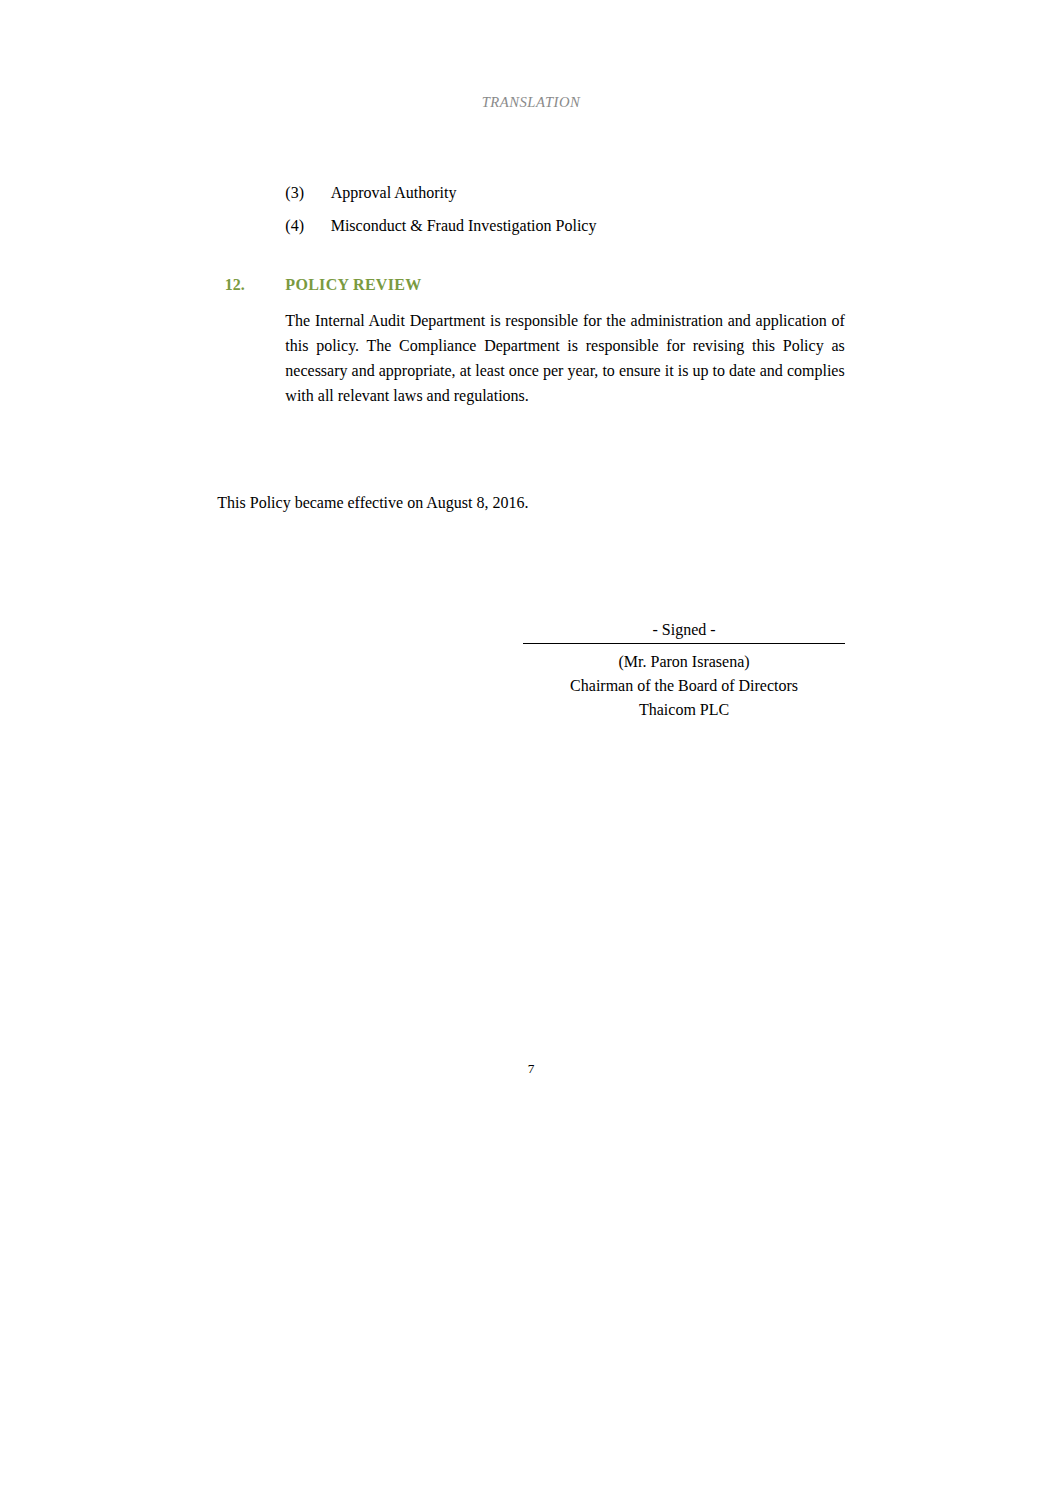TRANSLATION
(3) Approval Authority
(4) Misconduct & Fraud Investigation Policy
12.
POLICY REVIEW
The Internal Audit Department is responsible for the administration and application of this policy. The Compliance Department is responsible for revising this Policy as necessary and appropriate, at least once per year, to ensure it is up to date and complies with all relevant laws and regulations.
This Policy became effective on August 8, 2016.
- Signed -
(Mr. Paron Israsena)
Chairman of the Board of Directors
Thaicom PLC
7